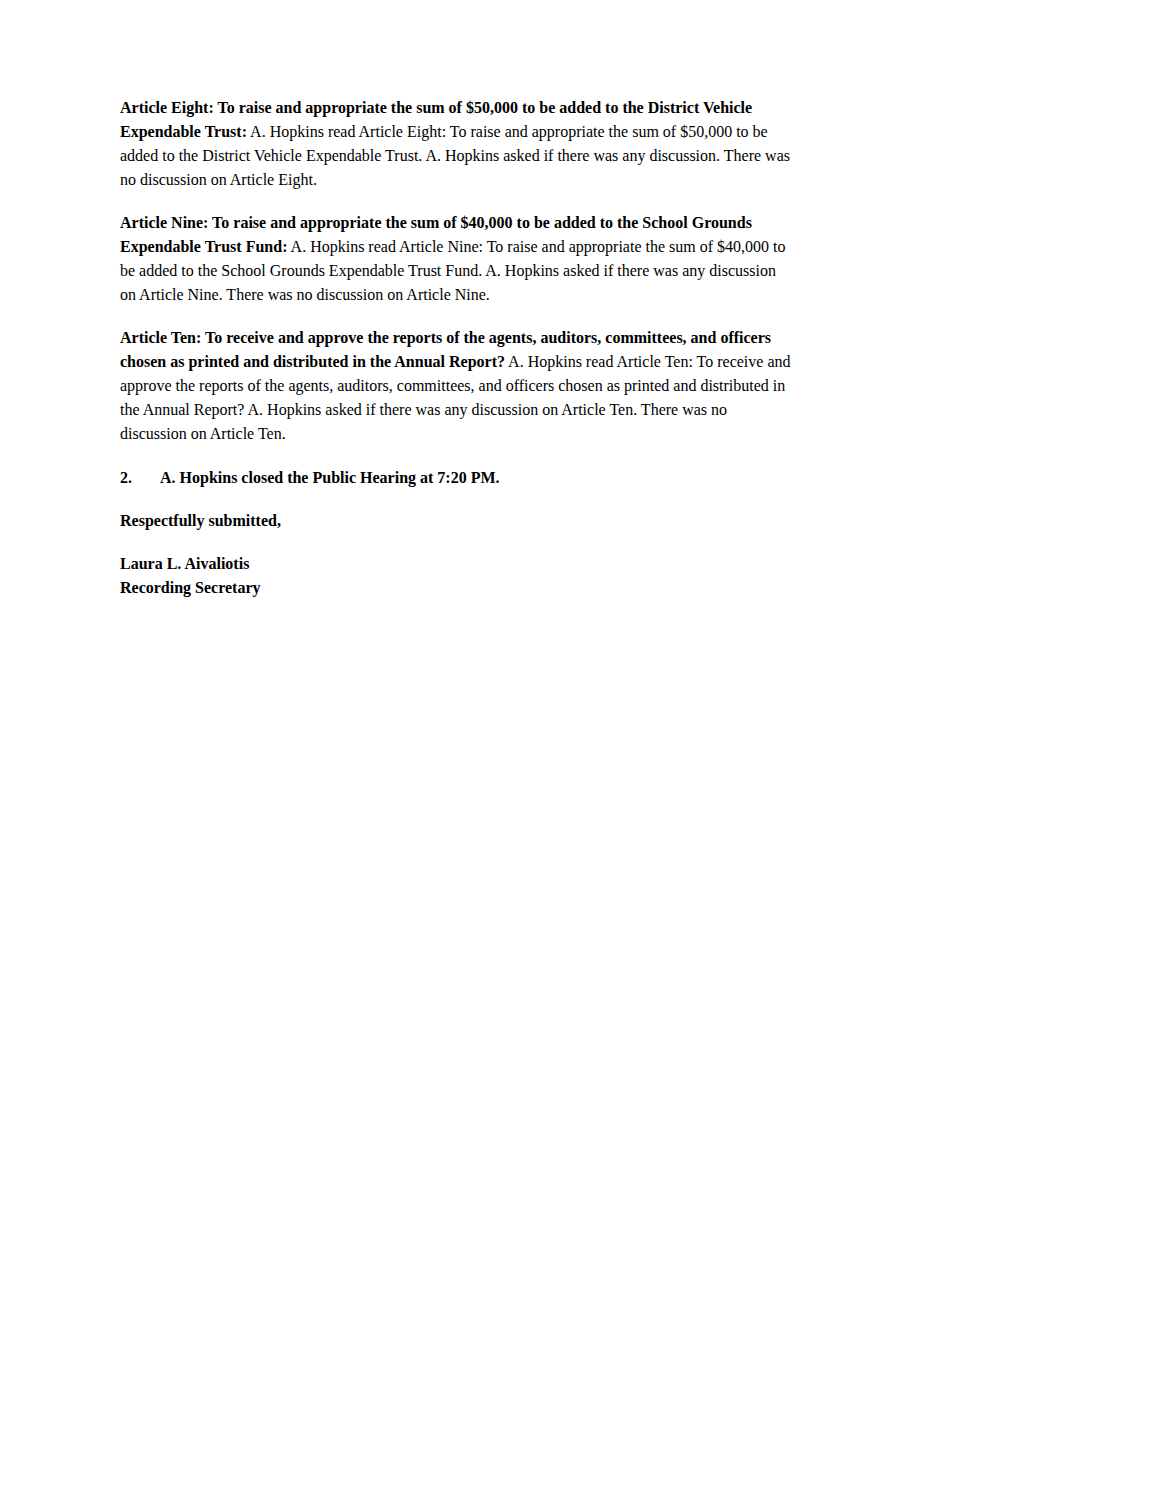Article Eight: To raise and appropriate the sum of $50,000 to be added to the District Vehicle Expendable Trust: A. Hopkins read Article Eight: To raise and appropriate the sum of $50,000 to be added to the District Vehicle Expendable Trust. A. Hopkins asked if there was any discussion. There was no discussion on Article Eight.
Article Nine: To raise and appropriate the sum of $40,000 to be added to the School Grounds Expendable Trust Fund: A. Hopkins read Article Nine: To raise and appropriate the sum of $40,000 to be added to the School Grounds Expendable Trust Fund. A. Hopkins asked if there was any discussion on Article Nine. There was no discussion on Article Nine.
Article Ten: To receive and approve the reports of the agents, auditors, committees, and officers chosen as printed and distributed in the Annual Report? A. Hopkins read Article Ten: To receive and approve the reports of the agents, auditors, committees, and officers chosen as printed and distributed in the Annual Report? A. Hopkins asked if there was any discussion on Article Ten. There was no discussion on Article Ten.
2. A. Hopkins closed the Public Hearing at 7:20 PM.
Respectfully submitted,
Laura L. Aivaliotis
Recording Secretary